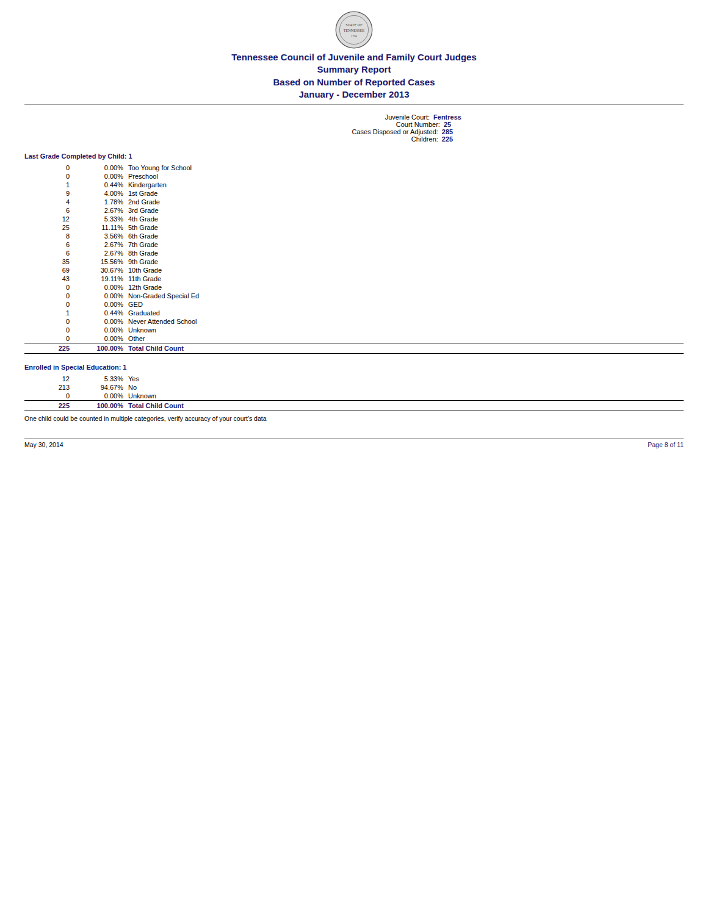Tennessee Council of Juvenile and Family Court Judges
Summary Report
Based on Number of Reported Cases
January - December 2013
Juvenile Court: Fentress
Court Number: 25
Cases Disposed or Adjusted: 285
Children: 225
Last Grade Completed by Child: 1
| 0 | 0.00% | Too Young for School |
| 0 | 0.00% | Preschool |
| 1 | 0.44% | Kindergarten |
| 9 | 4.00% | 1st Grade |
| 4 | 1.78% | 2nd Grade |
| 6 | 2.67% | 3rd Grade |
| 12 | 5.33% | 4th Grade |
| 25 | 11.11% | 5th Grade |
| 8 | 3.56% | 6th Grade |
| 6 | 2.67% | 7th Grade |
| 6 | 2.67% | 8th Grade |
| 35 | 15.56% | 9th Grade |
| 69 | 30.67% | 10th Grade |
| 43 | 19.11% | 11th Grade |
| 0 | 0.00% | 12th Grade |
| 0 | 0.00% | Non-Graded Special Ed |
| 0 | 0.00% | GED |
| 1 | 0.44% | Graduated |
| 0 | 0.00% | Never Attended School |
| 0 | 0.00% | Unknown |
| 0 | 0.00% | Other |
| 225 | 100.00% | Total Child Count |
Enrolled in Special Education: 1
| 12 | 5.33% | Yes |
| 213 | 94.67% | No |
| 0 | 0.00% | Unknown |
| 225 | 100.00% | Total Child Count |
One child could be counted in multiple categories, verify accuracy of your court's data
May 30, 2014
Page 8 of 11